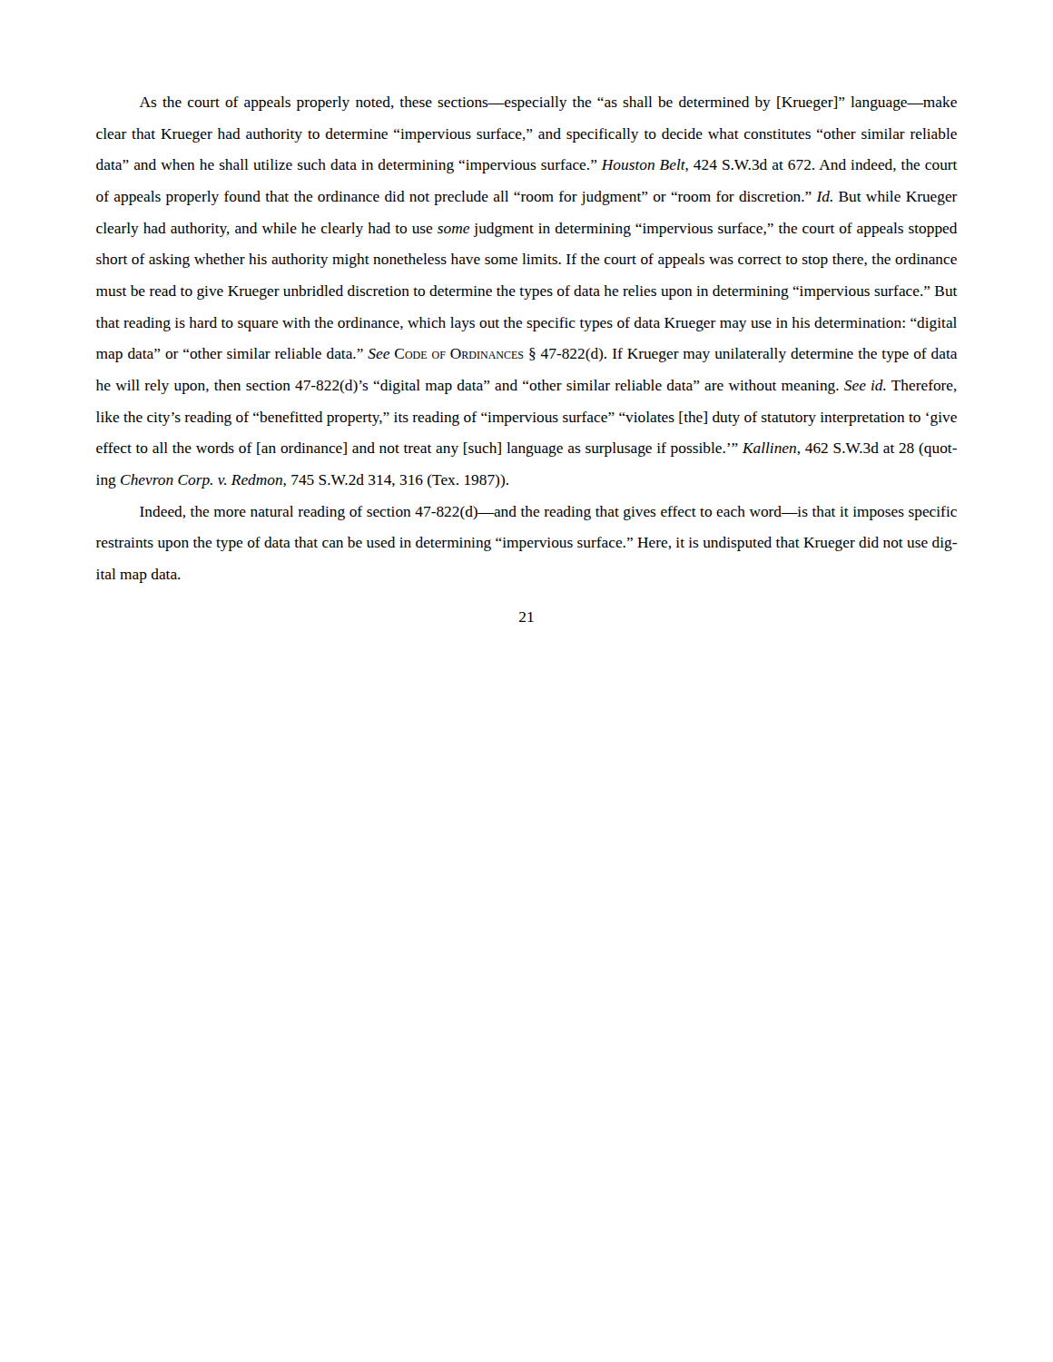As the court of appeals properly noted, these sections—especially the “as shall be determined by [Krueger]” language—make clear that Krueger had authority to determine “impervious surface,” and specifically to decide what constitutes “other similar reliable data” and when he shall utilize such data in determining “impervious surface.” Houston Belt, 424 S.W.3d at 672. And indeed, the court of appeals properly found that the ordinance did not preclude all “room for judgment” or “room for discretion.” Id. But while Krueger clearly had authority, and while he clearly had to use some judgment in determining “impervious surface,” the court of appeals stopped short of asking whether his authority might nonetheless have some limits. If the court of appeals was correct to stop there, the ordinance must be read to give Krueger unbridled discretion to determine the types of data he relies upon in determining “impervious surface.” But that reading is hard to square with the ordinance, which lays out the specific types of data Krueger may use in his determination: “digital map data” or “other similar reliable data.” See Code of Ordinances § 47-822(d). If Krueger may unilaterally determine the type of data he will rely upon, then section 47-822(d)’s “digital map data” and “other similar reliable data” are without meaning. See id. Therefore, like the city’s reading of “benefitted property,” its reading of “impervious surface” “violates [the] duty of statutory interpretation to ‘give effect to all the words of [an ordinance] and not treat any [such] language as surplusage if possible.’” Kallinen, 462 S.W.3d at 28 (quoting Chevron Corp. v. Redmon, 745 S.W.2d 314, 316 (Tex. 1987)).
Indeed, the more natural reading of section 47-822(d)—and the reading that gives effect to each word—is that it imposes specific restraints upon the type of data that can be used in determining “impervious surface.” Here, it is undisputed that Krueger did not use digital map data.
21